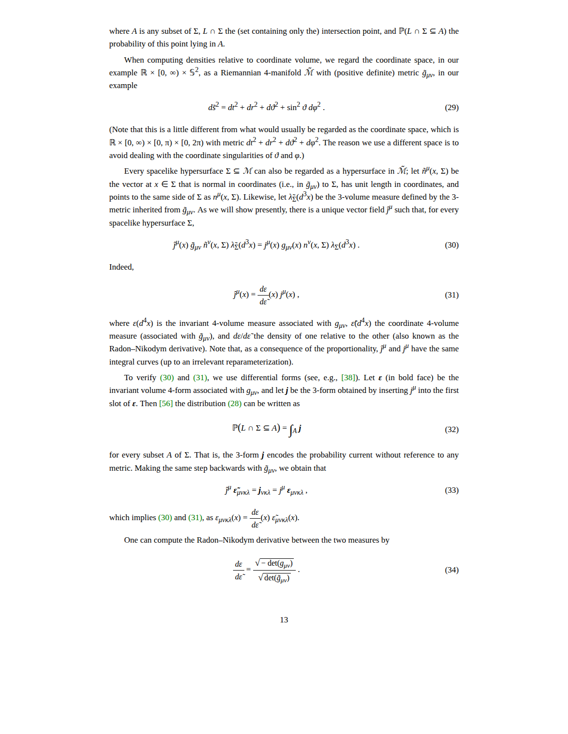where A is any subset of Σ, L ∩ Σ the (set containing only the) intersection point, and ℙ(L ∩ Σ ⊆ A) the probability of this point lying in A.
When computing densities relative to coordinate volume, we regard the coordinate space, in our example ℝ × [0, ∞) × 𝕊2, as a Riemannian 4-manifold ℳ̃ with (positive definite) metric g̃μν, in our example
ds̃2 = dt2 + dr2 + dϑ2 + sin2 ϑ dφ2 .
(29)
(Note that this is a little different from what would usually be regarded as the coordinate space, which is ℝ × [0, ∞) × [0, π) × [0, 2π) with metric dt2 + dr2 + dϑ2 + dφ2. The reason we use a different space is to avoid dealing with the coordinate singularities of ϑ and φ.)
Every spacelike hypersurface Σ ⊆ ℳ can also be regarded as a hypersurface in ℳ̃; let ñμ(x, Σ) be the vector at x ∈ Σ that is normal in coordinates (i.e., in g̃μν) to Σ, has unit length in coordinates, and points to the same side of Σ as nμ(x, Σ). Likewise, let λ̃Σ(d3x) be the 3-volume measure defined by the 3-metric inherited from g̃μν. As we will show presently, there is a unique vector field ĵμ such that, for every spacelike hypersurface Σ,
ĵμ(x) g̃μν ñν(x, Σ) λ̃Σ(d3x) = jμ(x) gμν(x) nν(x, Σ) λΣ(d3x) .
(30)
Indeed,
ĵμ(x) = dε dε̃(x) jμ(x) ,
(31)
where ε(d4x) is the invariant 4-volume measure associated with gμν, ε̃(d4x) the coordinate 4-volume measure (associated with g̃μν), and dε/dε̃ the density of one relative to the other (also known as the Radon–Nikodym derivative). Note that, as a consequence of the proportionality, ĵμ and jμ have the same integral curves (up to an irrelevant reparameterization).
To verify (30) and (31), we use differential forms (see, e.g., [38]). Let ε (in bold face) be the invariant volume 4-form associated with gμν, and let j be the 3-form obtained by inserting jμ into the first slot of ε. Then [56] the distribution (28) can be written as
ℙ(L ∩ Σ ⊆ A) = ∫A j
(32)
for every subset A of Σ. That is, the 3-form j encodes the probability current without reference to any metric. Making the same step backwards with g̃μν, we obtain that
ĵμ ε̃μνκλ = jνκλ = jμ εμνκλ ,
(33)
which implies (30) and (31), as εμνκλ(x) = dε dε̃(x) ε̃μνκλ(x).
One can compute the Radon–Nikodym derivative between the two measures by
dε dε̃ = √− det(gμν) √det(g̃μν) .
(34)
13